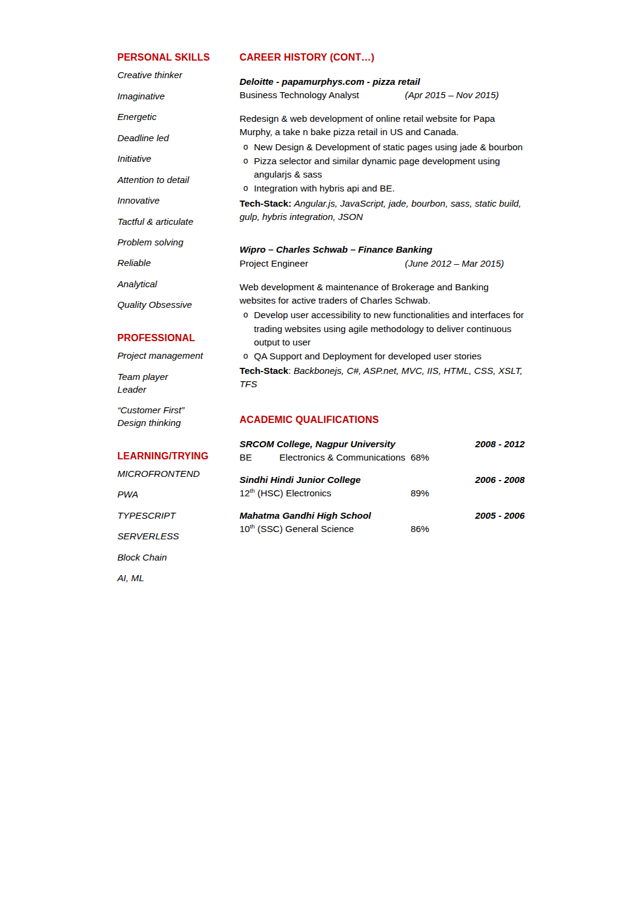PERSONAL SKILLS
Creative thinker
Imaginative
Energetic
Deadline led
Initiative
Attention to detail
Innovative
Tactful & articulate
Problem solving
Reliable
Analytical
Quality Obsessive
PROFESSIONAL
Project management
Team player
Leader
“Customer First”
Design thinking
LEARNING/TRYING
MICROFRONTEND
PWA
TYPESCRIPT
SERVERLESS
Block Chain
AI, ML
CAREER HISTORY (CONT…)
Deloitte - papamurphys.com - pizza retail
Business Technology Analyst (Apr 2015 – Nov 2015)
Redesign & web development of online retail website for Papa Murphy, a take n bake pizza retail in US and Canada.
New Design & Development of static pages using jade & bourbon
Pizza selector and similar dynamic page development using angularjs & sass
Integration with hybris api and BE.
Tech-Stack: Angular.js, JavaScript, jade, bourbon, sass, static build, gulp, hybris integration, JSON
Wipro – Charles Schwab – Finance Banking
Project Engineer (June 2012 – Mar 2015)
Web development & maintenance of Brokerage and Banking websites for active traders of Charles Schwab.
Develop user accessibility to new functionalities and interfaces for trading websites using agile methodology to deliver continuous output to user
QA Support and Deployment for developed user stories
Tech-Stack: Backbonejs, C#, ASP.net, MVC, IIS, HTML, CSS, XSLT, TFS
ACADEMIC QUALIFICATIONS
| SRCOM College, Nagpur University | 2008 - 2012 |
| BE | Electronics & Communications | 68% | |
| Sindhi Hindi Junior College | 2006 - 2008 |
| 12 th (HSC) Electronics | 89% | |
| Mahatma Gandhi High School | 2005 - 2006 |
| 10 th (SSC) General Science | 86% | |